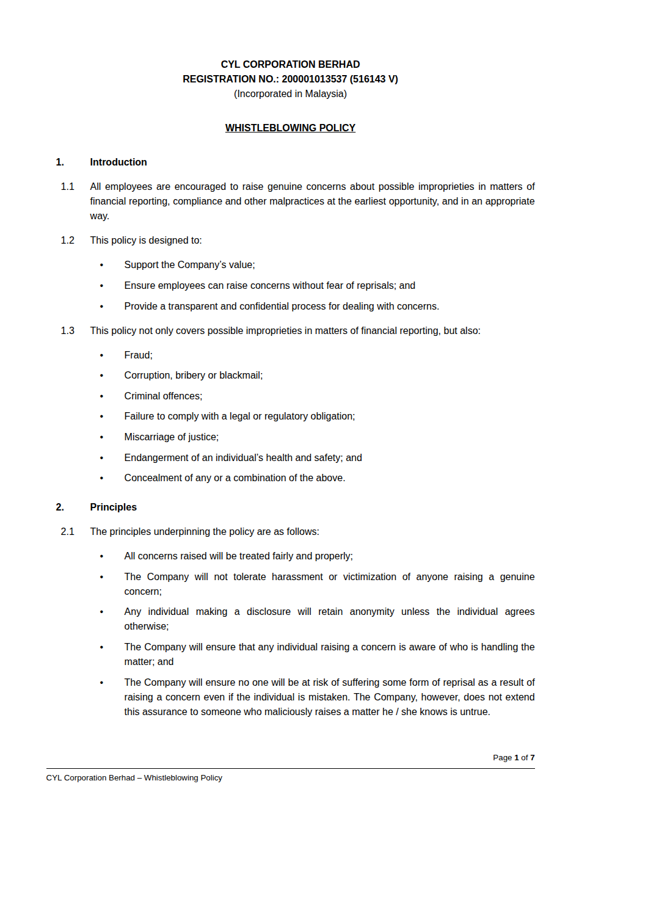CYL CORPORATION BERHAD
REGISTRATION NO.: 200001013537 (516143 V)
(Incorporated in Malaysia)
WHISTLEBLOWING POLICY
1. Introduction
1.1 All employees are encouraged to raise genuine concerns about possible improprieties in matters of financial reporting, compliance and other malpractices at the earliest opportunity, and in an appropriate way.
1.2 This policy is designed to:
•Support the Company’s value;
•Ensure employees can raise concerns without fear of reprisals; and
•Provide a transparent and confidential process for dealing with concerns.
1.3 This policy not only covers possible improprieties in matters of financial reporting, but also:
•Fraud;
•Corruption, bribery or blackmail;
•Criminal offences;
•Failure to comply with a legal or regulatory obligation;
•Miscarriage of justice;
•Endangerment of an individual’s health and safety; and
•Concealment of any or a combination of the above.
2. Principles
2.1 The principles underpinning the policy are as follows:
•All concerns raised will be treated fairly and properly;
•The Company will not tolerate harassment or victimization of anyone raising a genuine concern;
•Any individual making a disclosure will retain anonymity unless the individual agrees otherwise;
•The Company will ensure that any individual raising a concern is aware of who is handling the matter; and
•The Company will ensure no one will be at risk of suffering some form of reprisal as a result of raising a concern even if the individual is mistaken. The Company, however, does not extend this assurance to someone who maliciously raises a matter he / she knows is untrue.
Page 1 of 7
CYL Corporation Berhad – Whistleblowing Policy